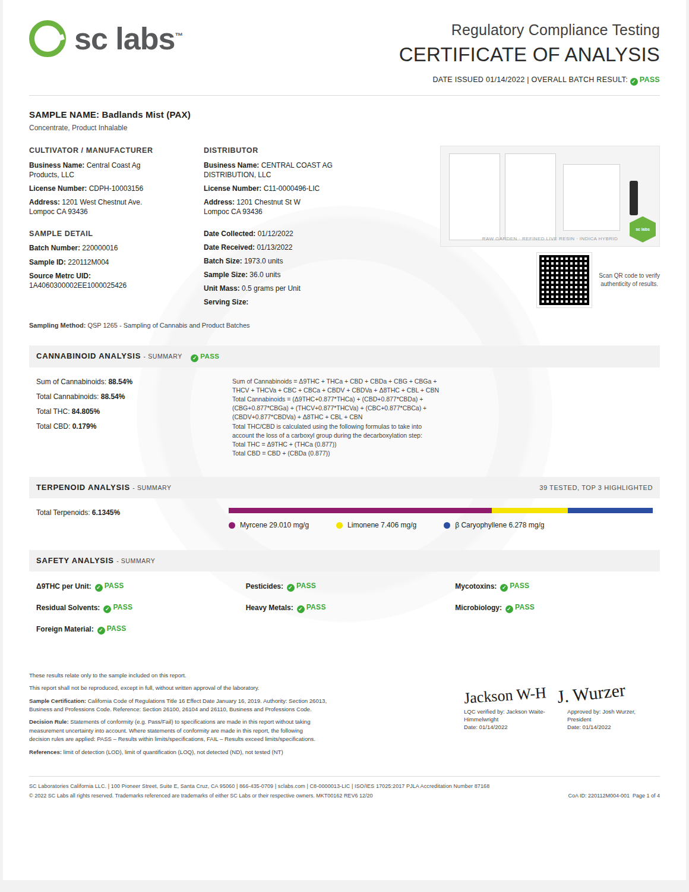sc labs™
Regulatory Compliance Testing
CERTIFICATE OF ANALYSIS
DATE ISSUED 01/14/2022 | OVERALL BATCH RESULT: ✓PASS
SAMPLE NAME: Badlands Mist (PAX)
Concentrate, Product Inhalable
CULTIVATOR / MANUFACTURER
Business Name: Central Coast Ag
Products, LLC
License Number: CDPH-10003156
Address: 1201 West Chestnut Ave.
Lompoc CA 93436
SAMPLE DETAIL
Batch Number: 220000016
Sample ID: 220112M004
Source Metrc UID:
1A4060300002EE1000025426
DISTRIBUTOR
Business Name: CENTRAL COAST AG
DISTRIBUTION, LLC
License Number: C11-0000496-LIC
Address: 1201 Chestnut St W
Lompoc CA 93436
Date Collected: 01/12/2022
Date Received: 01/13/2022
Batch Size: 1973.0 units
Sample Size: 36.0 units
Unit Mass: 0.5 grams per Unit
Serving Size:
RAW GARDEN · REFINED LIVE RESIN · INDICA HYBRID
sc labs
Scan QR code to verify
authenticity of results.
Sampling Method: QSP 1265 - Sampling of Cannabis and Product Batches
CANNABINOID ANALYSIS - SUMMARY ✓PASS
Sum of Cannabinoids: 88.54%
Total Cannabinoids: 88.54%
Total THC: 84.805%
Total CBD: 0.179%
Sum of Cannabinoids = Δ9THC + THCa + CBD + CBDa + CBG + CBGa +
THCV + THCVa + CBC + CBCa + CBDV + CBDVa + Δ8THC + CBL + CBN
Total Cannabinoids = (Δ9THC+0.877*THCa) + (CBD+0.877*CBDa) +
(CBG+0.877*CBGa) + (THCV+0.877*THCVa) + (CBC+0.877*CBCa) +
(CBDV+0.877*CBDVa) + Δ8THC + CBL + CBN
Total THC/CBD is calculated using the following formulas to take into
account the loss of a carboxyl group during the decarboxylation step:
Total THC = Δ9THC + (THCa (0.877))
Total CBD = CBD + (CBDa (0.877))
TERPENOID ANALYSIS - SUMMARY
39 TESTED, TOP 3 HIGHLIGHTED
Total Terpenoids: 6.1345%
Myrcene 29.010 mg/g
Limonene 7.406 mg/g
β Caryophyllene 6.278 mg/g
SAFETY ANALYSIS - SUMMARY
Δ9THC per Unit: ✓PASS
Pesticides: ✓PASS
Mycotoxins: ✓PASS
Residual Solvents: ✓PASS
Heavy Metals: ✓PASS
Microbiology: ✓PASS
Foreign Material: ✓PASS
These results relate only to the sample included on this report.
This report shall not be reproduced, except in full, without written approval of the laboratory.
Sample Certification: California Code of Regulations Title 16 Effect Date January 16, 2019. Authority: Section 26013,
Business and Professions Code. Reference: Section 26100, 26104 and 26110, Business and Professions Code.
Decision Rule: Statements of conformity (e.g. Pass/Fail) to specifications are made in this report without taking
measurement uncertainty into account. Where statements of conformity are made in this report, the following
decision rules are applied: PASS – Results within limits/specifications, FAIL – Results exceed limits/specifications.
References: limit of detection (LOD), limit of quantification (LOQ), not detected (ND), not tested (NT)
Jackson W-H
J. Wurzer
LQC verified by: Jackson Waite-Himmelwright
Date: 01/14/2022
Approved by: Josh Wurzer, President
Date: 01/14/2022
SC Laboratories California LLC. | 100 Pioneer Street, Suite E, Santa Cruz, CA 95060 | 866-435-0709 | sclabs.com | C8-0000013-LIC | ISO/IES 17025:2017 PJLA Accreditation Number 87168
© 2022 SC Labs all rights reserved. Trademarks referenced are trademarks of either SC Labs or their respective owners. MKT00162 REV6 12/20 CoA ID: 220112M004-001 Page 1 of 4